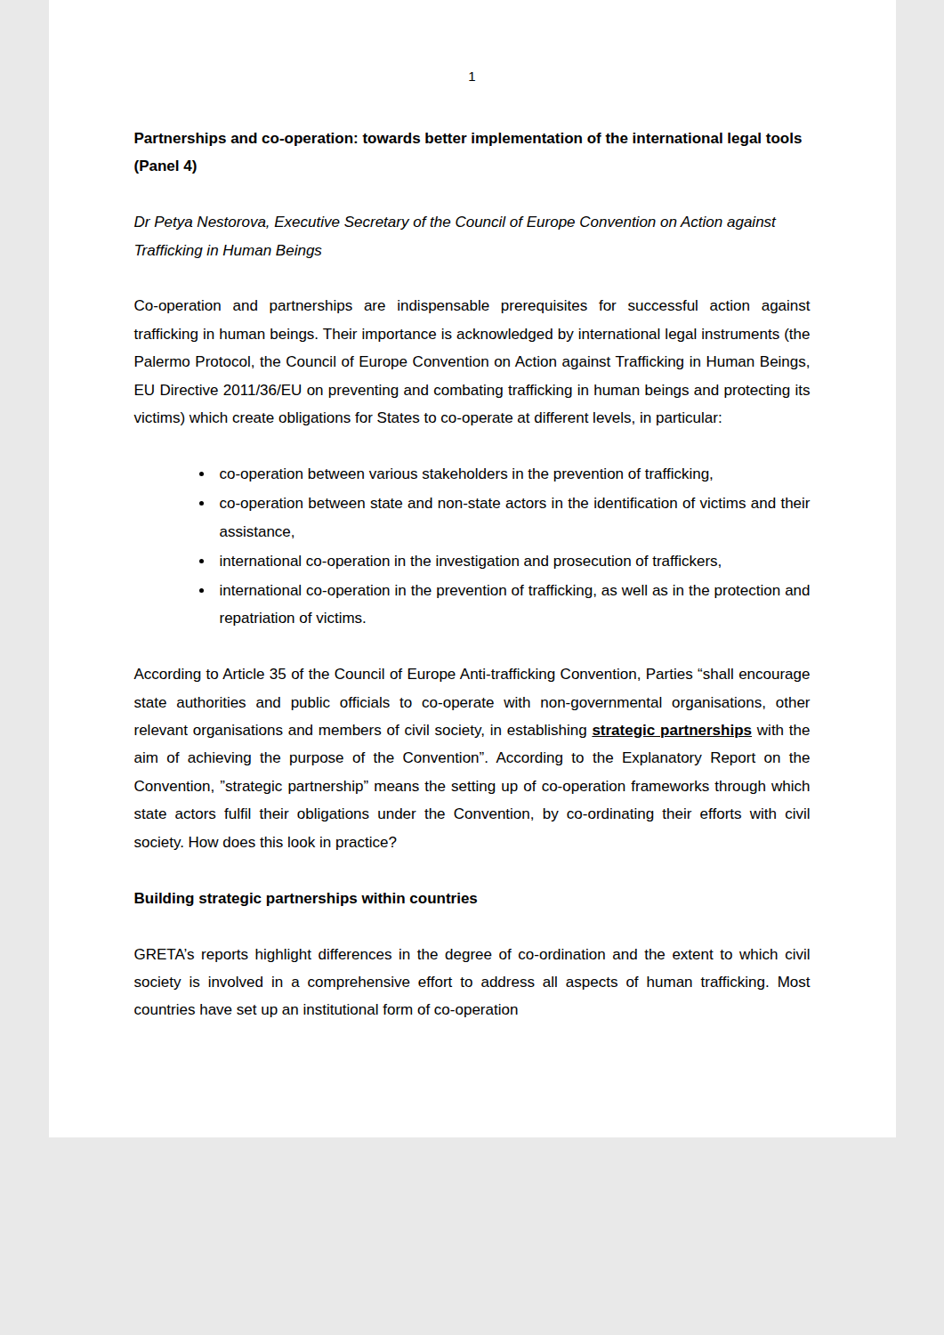1
Partnerships and co-operation: towards better implementation of the international legal tools (Panel 4)
Dr Petya Nestorova, Executive Secretary of the Council of Europe Convention on Action against Trafficking in Human Beings
Co-operation and partnerships are indispensable prerequisites for successful action against trafficking in human beings. Their importance is acknowledged by international legal instruments (the Palermo Protocol, the Council of Europe Convention on Action against Trafficking in Human Beings, EU Directive 2011/36/EU on preventing and combating trafficking in human beings and protecting its victims) which create obligations for States to co-operate at different levels, in particular:
co-operation between various stakeholders in the prevention of trafficking,
co-operation between state and non-state actors in the identification of victims and their assistance,
international co-operation in the investigation and prosecution of traffickers,
international co-operation in the prevention of trafficking, as well as in the protection and repatriation of victims.
According to Article 35 of the Council of Europe Anti-trafficking Convention, Parties “shall encourage state authorities and public officials to co-operate with non-governmental organisations, other relevant organisations and members of civil society, in establishing strategic partnerships with the aim of achieving the purpose of the Convention”. According to the Explanatory Report on the Convention, ”strategic partnership” means the setting up of co-operation frameworks through which state actors fulfil their obligations under the Convention, by co-ordinating their efforts with civil society. How does this look in practice?
Building strategic partnerships within countries
GRETA’s reports highlight differences in the degree of co-ordination and the extent to which civil society is involved in a comprehensive effort to address all aspects of human trafficking. Most countries have set up an institutional form of co-operation